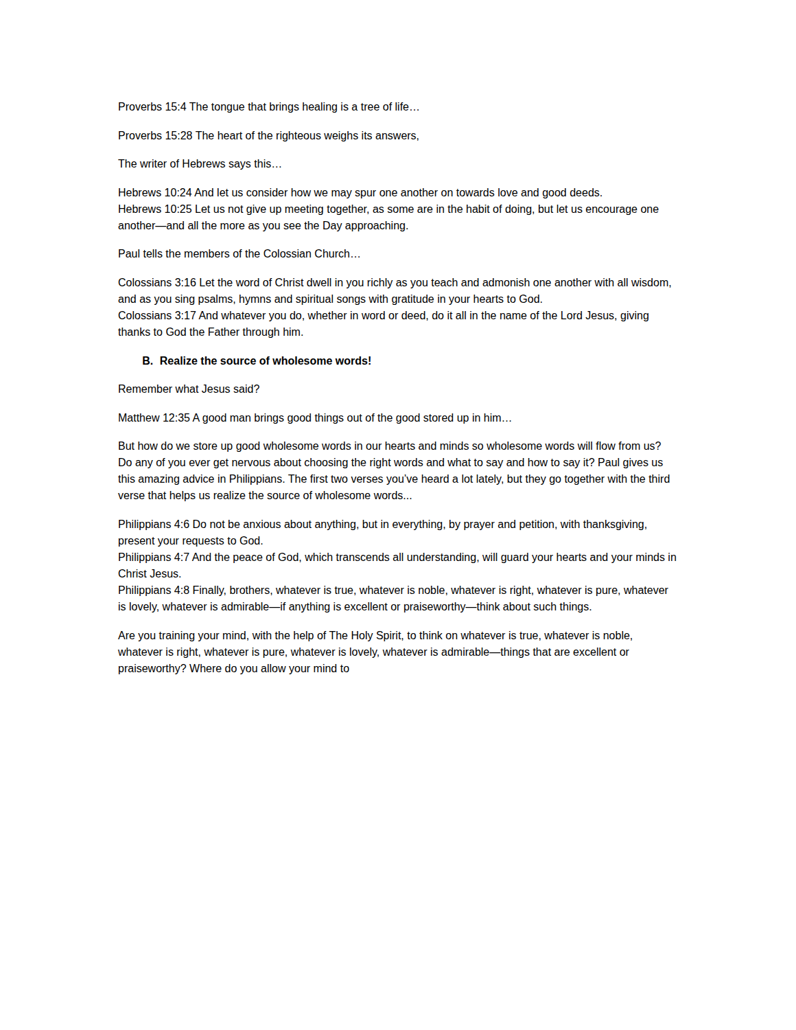Proverbs 15:4 The tongue that brings healing is a tree of life…
Proverbs 15:28 The heart of the righteous weighs its answers,
The writer of Hebrews says this…
Hebrews 10:24 And let us consider how we may spur one another on towards love and good deeds.
Hebrews 10:25 Let us not give up meeting together, as some are in the habit of doing, but let us encourage one another—and all the more as you see the Day approaching.
Paul tells the members of the Colossian Church…
Colossians 3:16 Let the word of Christ dwell in you richly as you teach and admonish one another with all wisdom, and as you sing psalms, hymns and spiritual songs with gratitude in your hearts to God.
Colossians 3:17 And whatever you do, whether in word or deed, do it all in the name of the Lord Jesus, giving thanks to God the Father through him.
B. Realize the source of wholesome words!
Remember what Jesus said?
Matthew 12:35 A good man brings good things out of the good stored up in him…
But how do we store up good wholesome words in our hearts and minds so wholesome words will flow from us? Do any of you ever get nervous about choosing the right words and what to say and how to say it? Paul gives us this amazing advice in Philippians. The first two verses you’ve heard a lot lately, but they go together with the third verse that helps us realize the source of wholesome words...
Philippians 4:6 Do not be anxious about anything, but in everything, by prayer and petition, with thanksgiving, present your requests to God.
Philippians 4:7 And the peace of God, which transcends all understanding, will guard your hearts and your minds in Christ Jesus.
Philippians 4:8 Finally, brothers, whatever is true, whatever is noble, whatever is right, whatever is pure, whatever is lovely, whatever is admirable—if anything is excellent or praiseworthy—think about such things.
Are you training your mind, with the help of The Holy Spirit, to think on whatever is true, whatever is noble, whatever is right, whatever is pure, whatever is lovely, whatever is admirable—things that are excellent or praiseworthy? Where do you allow your mind to